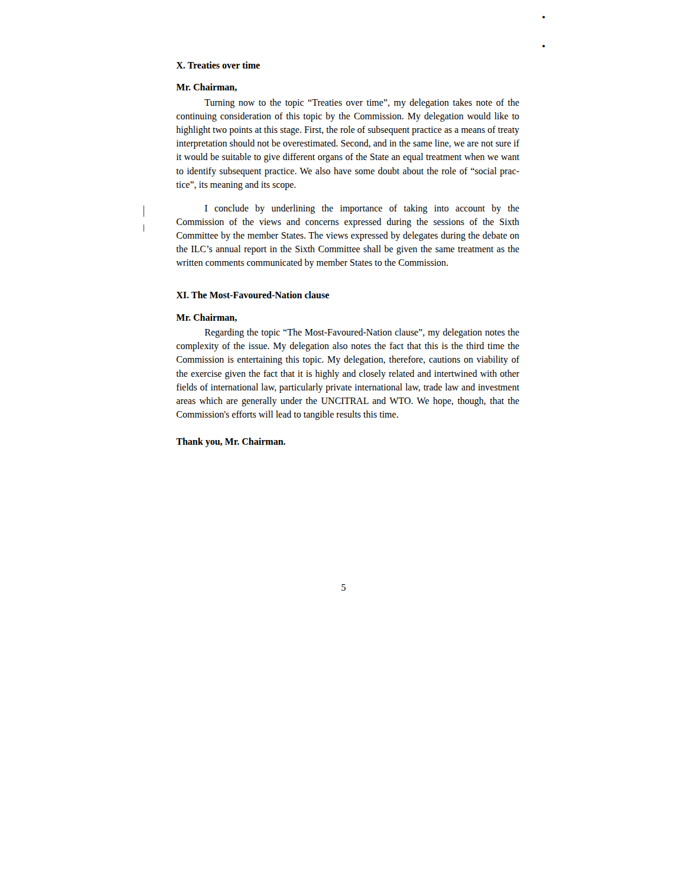• •
X. Treaties over time
Mr. Chairman,
Turning now to the topic “Treaties over time”, my delegation takes note of the continuing consideration of this topic by the Commission. My delegation would like to highlight two points at this stage. First, the role of subsequent practice as a means of treaty interpretation should not be overestimated. Second, and in the same line, we are not sure if it would be suitable to give different organs of the State an equal treatment when we want to identify subsequent practice. We also have some doubt about the role of “social practice”, its meaning and its scope.
I conclude by underlining the importance of taking into account by the Commission of the views and concerns expressed during the sessions of the Sixth Committee by the member States. The views expressed by delegates during the debate on the ILC’s annual report in the Sixth Committee shall be given the same treatment as the written comments communicated by member States to the Commission.
XI. The Most-Favoured-Nation clause
Mr. Chairman,
Regarding the topic “The Most-Favoured-Nation clause”, my delegation notes the complexity of the issue. My delegation also notes the fact that this is the third time the Commission is entertaining this topic. My delegation, therefore, cautions on viability of the exercise given the fact that it is highly and closely related and intertwined with other fields of international law, particularly private international law, trade law and investment areas which are generally under the UNCITRAL and WTO. We hope, though, that the Commission's efforts will lead to tangible results this time.
Thank you, Mr. Chairman.
5